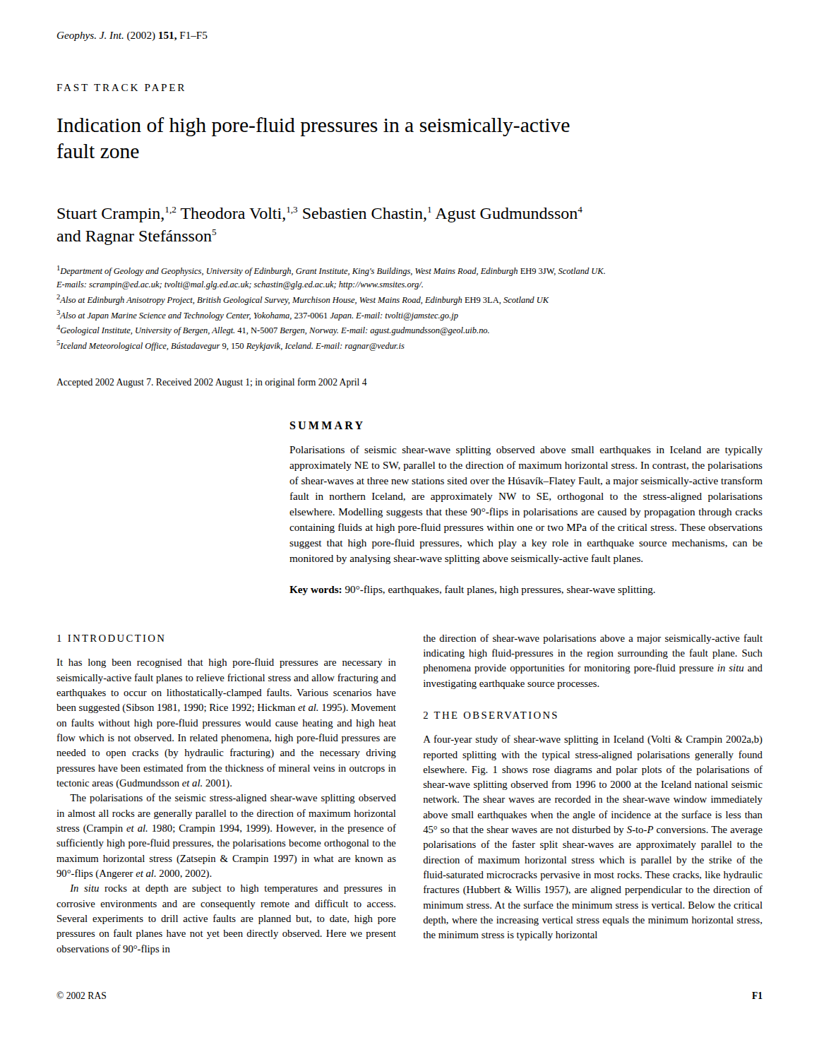Geophys. J. Int. (2002) 151, F1–F5
FAST TRACK PAPER
Indication of high pore-fluid pressures in a seismically-active
fault zone
Stuart Crampin,1,2 Theodora Volti,1,3 Sebastien Chastin,1 Agust Gudmundsson4
and Ragnar Stefánsson5
1Department of Geology and Geophysics, University of Edinburgh, Grant Institute, King's Buildings, West Mains Road, Edinburgh EH9 3JW, Scotland UK.
E-mails: scrampin@ed.ac.uk; tvolti@mal.glg.ed.ac.uk; schastin@glg.ed.ac.uk; http://www.smsites.org/.
2Also at Edinburgh Anisotropy Project, British Geological Survey, Murchison House, West Mains Road, Edinburgh EH9 3LA, Scotland UK
3Also at Japan Marine Science and Technology Center, Yokohama, 237-0061 Japan. E-mail: tvolti@jamstec.go.jp
4Geological Institute, University of Bergen, Allegt. 41, N-5007 Bergen, Norway. E-mail: agust.gudmundsson@geol.uib.no.
5Iceland Meteorological Office, Bústadavegur 9, 150 Reykjavik, Iceland. E-mail: ragnar@vedur.is
Accepted 2002 August 7. Received 2002 August 1; in original form 2002 April 4
SUMMARY
Polarisations of seismic shear-wave splitting observed above small earthquakes in Iceland are typically approximately NE to SW, parallel to the direction of maximum horizontal stress. In contrast, the polarisations of shear-waves at three new stations sited over the Húsavík–Flatey Fault, a major seismically-active transform fault in northern Iceland, are approximately NW to SE, orthogonal to the stress-aligned polarisations elsewhere. Modelling suggests that these 90°-flips in polarisations are caused by propagation through cracks containing fluids at high pore-fluid pressures within one or two MPa of the critical stress. These observations suggest that high pore-fluid pressures, which play a key role in earthquake source mechanisms, can be monitored by analysing shear-wave splitting above seismically-active fault planes.
Key words: 90°-flips, earthquakes, fault planes, high pressures, shear-wave splitting.
1 INTRODUCTION
It has long been recognised that high pore-fluid pressures are necessary in seismically-active fault planes to relieve frictional stress and allow fracturing and earthquakes to occur on lithostatically-clamped faults. Various scenarios have been suggested (Sibson 1981, 1990; Rice 1992; Hickman et al. 1995). Movement on faults without high pore-fluid pressures would cause heating and high heat flow which is not observed. In related phenomena, high pore-fluid pressures are needed to open cracks (by hydraulic fracturing) and the necessary driving pressures have been estimated from the thickness of mineral veins in outcrops in tectonic areas (Gudmundsson et al. 2001).
The polarisations of the seismic stress-aligned shear-wave splitting observed in almost all rocks are generally parallel to the direction of maximum horizontal stress (Crampin et al. 1980; Crampin 1994, 1999). However, in the presence of sufficiently high pore-fluid pressures, the polarisations become orthogonal to the maximum horizontal stress (Zatsepin & Crampin 1997) in what are known as 90°-flips (Angerer et al. 2000, 2002).
In situ rocks at depth are subject to high temperatures and pressures in corrosive environments and are consequently remote and difficult to access. Several experiments to drill active faults are planned but, to date, high pore pressures on fault planes have not yet been directly observed. Here we present observations of 90°-flips in
the direction of shear-wave polarisations above a major seismically-active fault indicating high fluid-pressures in the region surrounding the fault plane. Such phenomena provide opportunities for monitoring pore-fluid pressure in situ and investigating earthquake source processes.
2 THE OBSERVATIONS
A four-year study of shear-wave splitting in Iceland (Volti & Crampin 2002a,b) reported splitting with the typical stress-aligned polarisations generally found elsewhere. Fig. 1 shows rose diagrams and polar plots of the polarisations of shear-wave splitting observed from 1996 to 2000 at the Iceland national seismic network. The shear waves are recorded in the shear-wave window immediately above small earthquakes when the angle of incidence at the surface is less than 45° so that the shear waves are not disturbed by S-to-P conversions. The average polarisations of the faster split shear-waves are approximately parallel to the direction of maximum horizontal stress which is parallel by the strike of the fluid-saturated microcracks pervasive in most rocks. These cracks, like hydraulic fractures (Hubbert & Willis 1957), are aligned perpendicular to the direction of minimum stress. At the surface the minimum stress is vertical. Below the critical depth, where the increasing vertical stress equals the minimum horizontal stress, the minimum stress is typically horizontal
© 2002 RAS F1